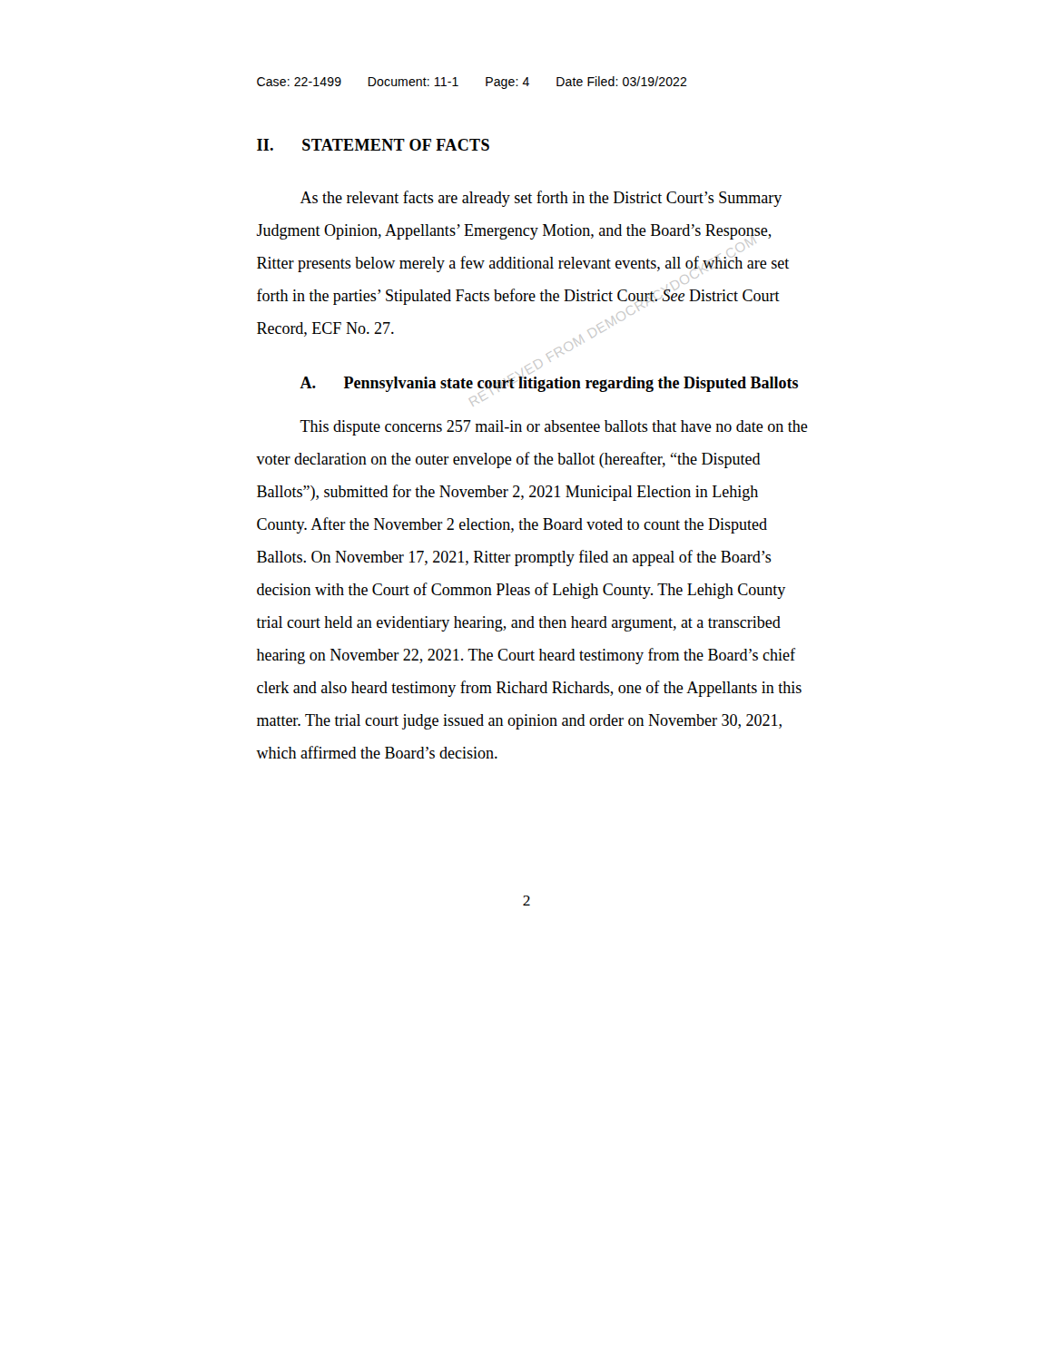Case: 22-1499 Document: 11-1 Page: 4 Date Filed: 03/19/2022
II. STATEMENT OF FACTS
As the relevant facts are already set forth in the District Court’s Summary Judgment Opinion, Appellants’ Emergency Motion, and the Board’s Response, Ritter presents below merely a few additional relevant events, all of which are set forth in the parties’ Stipulated Facts before the District Court. See District Court Record, ECF No. 27.
A. Pennsylvania state court litigation regarding the Disputed Ballots
This dispute concerns 257 mail-in or absentee ballots that have no date on the voter declaration on the outer envelope of the ballot (hereafter, “the Disputed Ballots”), submitted for the November 2, 2021 Municipal Election in Lehigh County. After the November 2 election, the Board voted to count the Disputed Ballots. On November 17, 2021, Ritter promptly filed an appeal of the Board’s decision with the Court of Common Pleas of Lehigh County. The Lehigh County trial court held an evidentiary hearing, and then heard argument, at a transcribed hearing on November 22, 2021. The Court heard testimony from the Board’s chief clerk and also heard testimony from Richard Richards, one of the Appellants in this matter. The trial court judge issued an opinion and order on November 30, 2021, which affirmed the Board’s decision.
RETRIEVED FROM DEMOCRACYDOCKET.COM
2